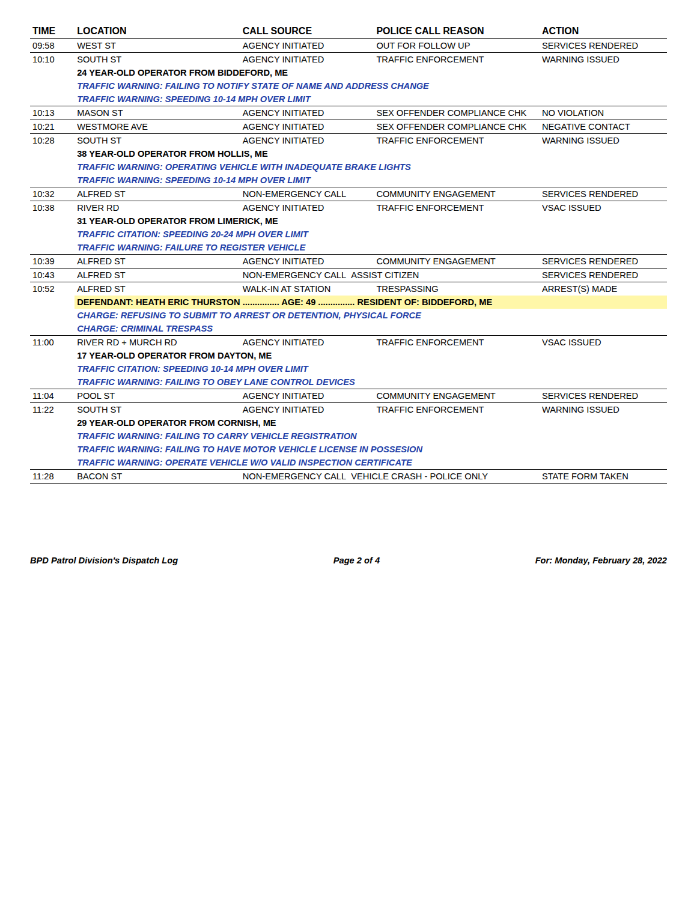| TIME | LOCATION | CALL SOURCE | POLICE CALL REASON | ACTION |
| 09:58 | WEST ST | AGENCY INITIATED | OUT FOR FOLLOW UP | SERVICES RENDERED |
| 10:10 | SOUTH ST | AGENCY INITIATED | TRAFFIC ENFORCEMENT | WARNING ISSUED |
| | 24 YEAR-OLD OPERATOR FROM BIDDEFORD, ME |
| | TRAFFIC WARNING: FAILING TO NOTIFY STATE OF NAME AND ADDRESS CHANGE |
| | TRAFFIC WARNING: SPEEDING 10-14 MPH OVER LIMIT |
| 10:13 | MASON ST | AGENCY INITIATED | SEX OFFENDER COMPLIANCE CHK | NO VIOLATION |
| 10:21 | WESTMORE AVE | AGENCY INITIATED | SEX OFFENDER COMPLIANCE CHK | NEGATIVE CONTACT |
| 10:28 | SOUTH ST | AGENCY INITIATED | TRAFFIC ENFORCEMENT | WARNING ISSUED |
| | 38 YEAR-OLD OPERATOR FROM HOLLIS, ME |
| | TRAFFIC WARNING: OPERATING VEHICLE WITH INADEQUATE BRAKE LIGHTS |
| | TRAFFIC WARNING: SPEEDING 10-14 MPH OVER LIMIT |
| 10:32 | ALFRED ST | NON-EMERGENCY CALL | COMMUNITY ENGAGEMENT | SERVICES RENDERED |
| 10:38 | RIVER RD | AGENCY INITIATED | TRAFFIC ENFORCEMENT | VSAC ISSUED |
| | 31 YEAR-OLD OPERATOR FROM LIMERICK, ME |
| | TRAFFIC CITATION: SPEEDING 20-24 MPH OVER LIMIT |
| | TRAFFIC WARNING: FAILURE TO REGISTER VEHICLE |
| 10:39 | ALFRED ST | AGENCY INITIATED | COMMUNITY ENGAGEMENT | SERVICES RENDERED |
| 10:43 | ALFRED ST | NON-EMERGENCY CALL ASSIST CITIZEN | SERVICES RENDERED |
| 10:52 | ALFRED ST | WALK-IN AT STATION | TRESPASSING | ARREST(S) MADE |
| | DEFENDANT: HEATH ERIC THURSTON ............... AGE: 49 ............... RESIDENT OF: BIDDEFORD, ME |
| | CHARGE: REFUSING TO SUBMIT TO ARREST OR DETENTION, PHYSICAL FORCE |
| | CHARGE: CRIMINAL TRESPASS |
| 11:00 | RIVER RD + MURCH RD | AGENCY INITIATED | TRAFFIC ENFORCEMENT | VSAC ISSUED |
| | 17 YEAR-OLD OPERATOR FROM DAYTON, ME |
| | TRAFFIC CITATION: SPEEDING 10-14 MPH OVER LIMIT |
| | TRAFFIC WARNING: FAILING TO OBEY LANE CONTROL DEVICES |
| 11:04 | POOL ST | AGENCY INITIATED | COMMUNITY ENGAGEMENT | SERVICES RENDERED |
| 11:22 | SOUTH ST | AGENCY INITIATED | TRAFFIC ENFORCEMENT | WARNING ISSUED |
| | 29 YEAR-OLD OPERATOR FROM CORNISH, ME |
| | TRAFFIC WARNING: FAILING TO CARRY VEHICLE REGISTRATION |
| | TRAFFIC WARNING: FAILING TO HAVE MOTOR VEHICLE LICENSE IN POSSESION |
| | TRAFFIC WARNING: OPERATE VEHICLE W/O VALID INSPECTION CERTIFICATE |
| 11:28 | BACON ST | NON-EMERGENCY CALL VEHICLE CRASH - POLICE ONLY | STATE FORM TAKEN |
BPD Patrol Division's Dispatch Log
Page 2 of 4
For: Monday, February 28, 2022